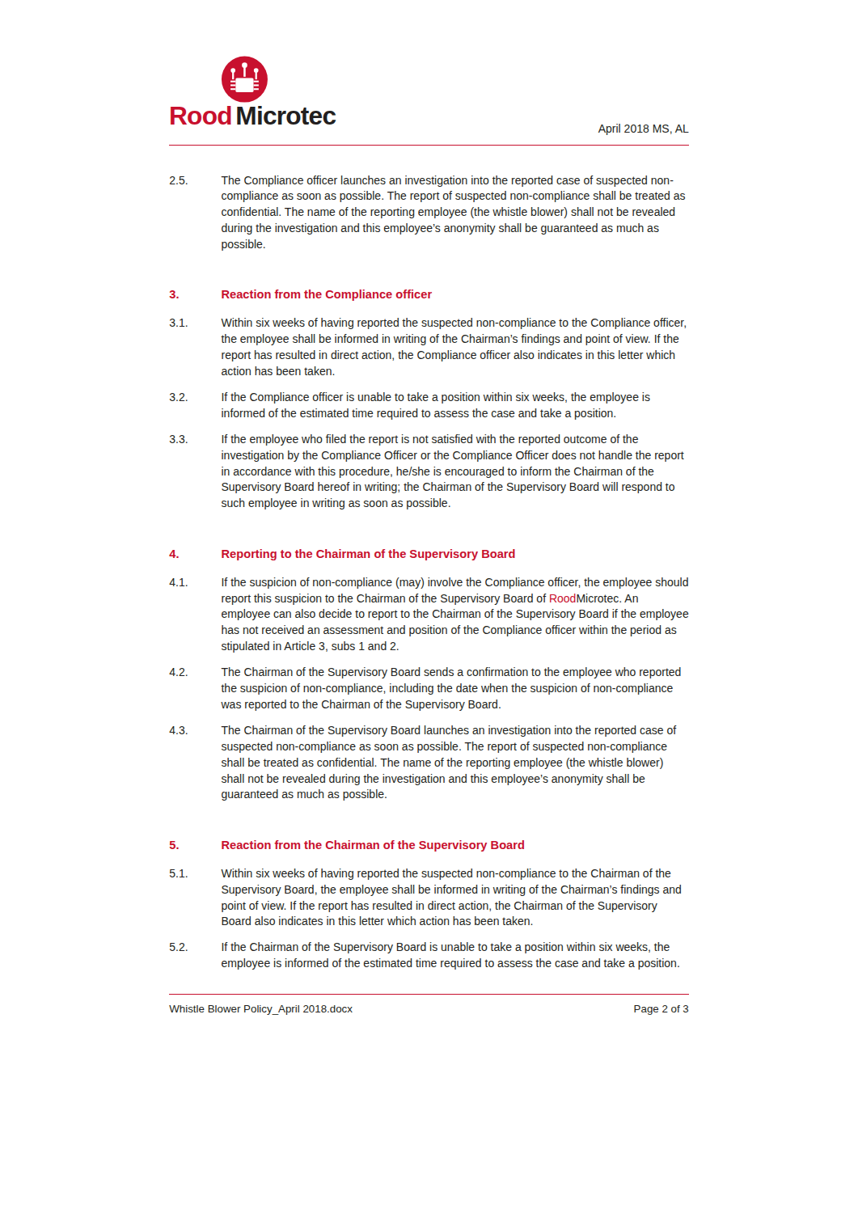Rood Microtec
April 2018 MS, AL
2.5.
The Compliance officer launches an investigation into the reported case of suspected non-compliance as soon as possible. The report of suspected non-compliance shall be treated as confidential. The name of the reporting employee (the whistle blower) shall not be revealed during the investigation and this employee’s anonymity shall be guaranteed as much as possible.
3.
Reaction from the Compliance officer
3.1.
Within six weeks of having reported the suspected non-compliance to the Compliance officer, the employee shall be informed in writing of the Chairman’s findings and point of view. If the report has resulted in direct action, the Compliance officer also indicates in this letter which action has been taken.
3.2.
If the Compliance officer is unable to take a position within six weeks, the employee is informed of the estimated time required to assess the case and take a position.
3.3.
If the employee who filed the report is not satisfied with the reported outcome of the investigation by the Compliance Officer or the Compliance Officer does not handle the report in accordance with this procedure, he/she is encouraged to inform the Chairman of the Supervisory Board hereof in writing; the Chairman of the Supervisory Board will respond to such employee in writing as soon as possible.
4.
Reporting to the Chairman of the Supervisory Board
4.1.
If the suspicion of non-compliance (may) involve the Compliance officer, the employee should report this suspicion to the Chairman of the Supervisory Board of Rood Microtec. An employee can also decide to report to the Chairman of the Supervisory Board if the employee has not received an assessment and position of the Compliance officer within the period as stipulated in Article 3, subs 1 and 2.
4.2.
The Chairman of the Supervisory Board sends a confirmation to the employee who reported the suspicion of non-compliance, including the date when the suspicion of non-compliance was reported to the Chairman of the Supervisory Board.
4.3.
The Chairman of the Supervisory Board launches an investigation into the reported case of suspected non-compliance as soon as possible. The report of suspected non-compliance shall be treated as confidential. The name of the reporting employee (the whistle blower) shall not be revealed during the investigation and this employee’s anonymity shall be guaranteed as much as possible.
5.
Reaction from the Chairman of the Supervisory Board
5.1.
Within six weeks of having reported the suspected non-compliance to the Chairman of the Supervisory Board, the employee shall be informed in writing of the Chairman’s findings and point of view. If the report has resulted in direct action, the Chairman of the Supervisory Board also indicates in this letter which action has been taken.
5.2.
If the Chairman of the Supervisory Board is unable to take a position within six weeks, the employee is informed of the estimated time required to assess the case and take a position.
Whistle Blower Policy_April 2018.docx
Page 2 of 3